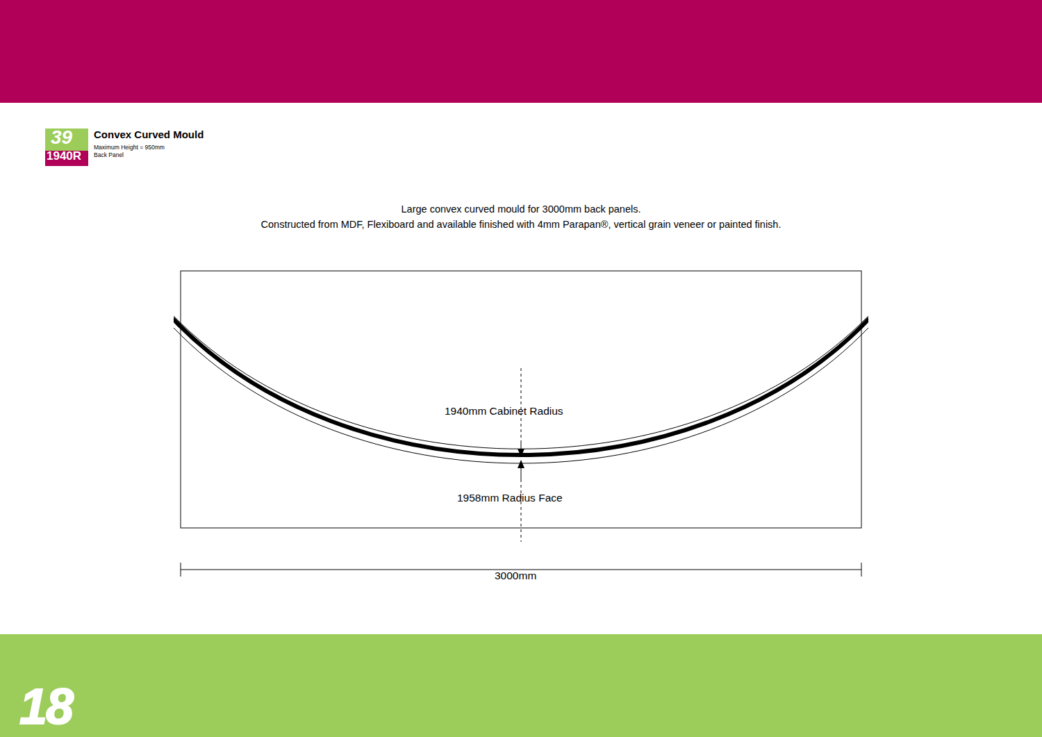39
1940R
Convex Curved Mould
Maximum Height = 950mm
Back Panel
Large convex curved mould for 3000mm back panels.
Constructed from MDF, Flexiboard and available finished with 4mm Parapan®, vertical grain veneer or painted finish.
1940mm Cabinet Radius
1958mm Radius Face
3000mm
18